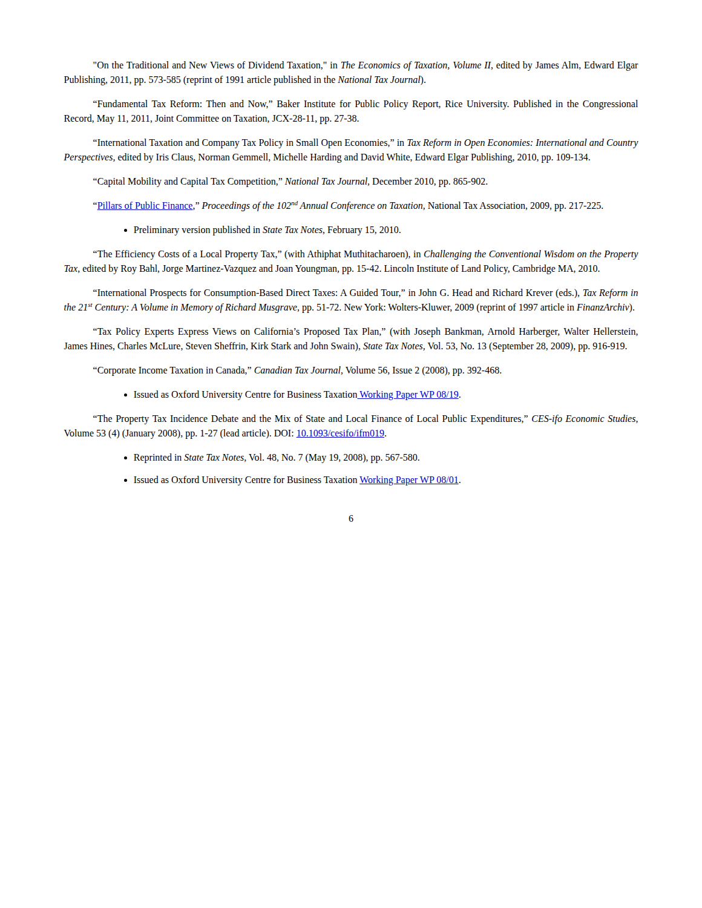"On the Traditional and New Views of Dividend Taxation," in The Economics of Taxation, Volume II, edited by James Alm, Edward Elgar Publishing, 2011, pp. 573-585 (reprint of 1991 article published in the National Tax Journal).
“Fundamental Tax Reform: Then and Now,” Baker Institute for Public Policy Report, Rice University. Published in the Congressional Record, May 11, 2011, Joint Committee on Taxation, JCX-28-11, pp. 27-38.
“International Taxation and Company Tax Policy in Small Open Economies,” in Tax Reform in Open Economies: International and Country Perspectives, edited by Iris Claus, Norman Gemmell, Michelle Harding and David White, Edward Elgar Publishing, 2010, pp. 109-134.
“Capital Mobility and Capital Tax Competition,” National Tax Journal, December 2010, pp. 865-902.
“Pillars of Public Finance,” Proceedings of the 102nd Annual Conference on Taxation, National Tax Association, 2009, pp. 217-225.
Preliminary version published in State Tax Notes, February 15, 2010.
“The Efficiency Costs of a Local Property Tax,” (with Athiphat Muthitacharoen), in Challenging the Conventional Wisdom on the Property Tax, edited by Roy Bahl, Jorge Martinez-Vazquez and Joan Youngman, pp. 15-42. Lincoln Institute of Land Policy, Cambridge MA, 2010.
“International Prospects for Consumption-Based Direct Taxes: A Guided Tour,” in John G. Head and Richard Krever (eds.), Tax Reform in the 21st Century: A Volume in Memory of Richard Musgrave, pp. 51-72. New York: Wolters-Kluwer, 2009 (reprint of 1997 article in FinanzArchiv).
“Tax Policy Experts Express Views on California’s Proposed Tax Plan,” (with Joseph Bankman, Arnold Harberger, Walter Hellerstein, James Hines, Charles McLure, Steven Sheffrin, Kirk Stark and John Swain), State Tax Notes, Vol. 53, No. 13 (September 28, 2009), pp. 916-919.
“Corporate Income Taxation in Canada,” Canadian Tax Journal, Volume 56, Issue 2 (2008), pp. 392-468.
Issued as Oxford University Centre for Business Taxation Working Paper WP 08/19.
“The Property Tax Incidence Debate and the Mix of State and Local Finance of Local Public Expenditures,” CES-ifo Economic Studies, Volume 53 (4) (January 2008), pp. 1-27 (lead article). DOI: 10.1093/cesifo/ifm019.
Reprinted in State Tax Notes, Vol. 48, No. 7 (May 19, 2008), pp. 567-580.
Issued as Oxford University Centre for Business Taxation Working Paper WP 08/01.
6